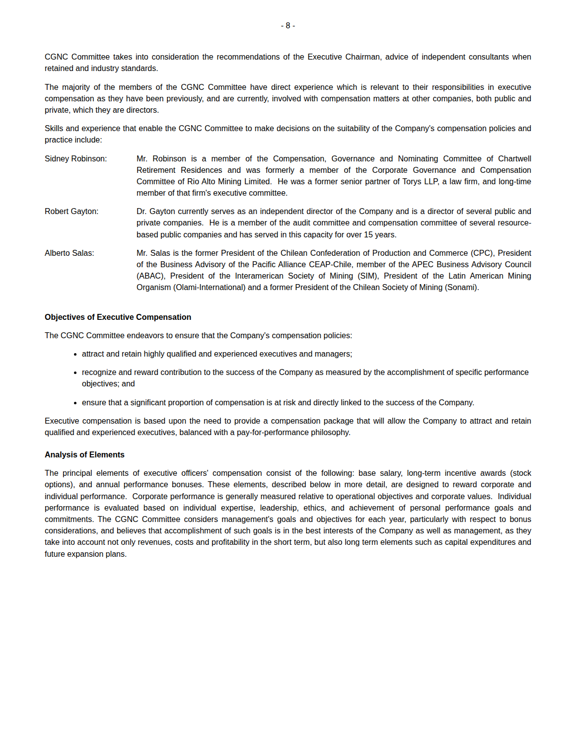- 8 -
CGNC Committee takes into consideration the recommendations of the Executive Chairman, advice of independent consultants when retained and industry standards.
The majority of the members of the CGNC Committee have direct experience which is relevant to their responsibilities in executive compensation as they have been previously, and are currently, involved with compensation matters at other companies, both public and private, which they are directors.
Skills and experience that enable the CGNC Committee to make decisions on the suitability of the Company's compensation policies and practice include:
| Sidney Robinson: | Mr. Robinson is a member of the Compensation, Governance and Nominating Committee of Chartwell Retirement Residences and was formerly a member of the Corporate Governance and Compensation Committee of Rio Alto Mining Limited. He was a former senior partner of Torys LLP, a law firm, and long-time member of that firm's executive committee. |
| Robert Gayton: | Dr. Gayton currently serves as an independent director of the Company and is a director of several public and private companies. He is a member of the audit committee and compensation committee of several resource-based public companies and has served in this capacity for over 15 years. |
| Alberto Salas: | Mr. Salas is the former President of the Chilean Confederation of Production and Commerce (CPC), President of the Business Advisory of the Pacific Alliance CEAP-Chile, member of the APEC Business Advisory Council (ABAC), President of the Interamerican Society of Mining (SIM), President of the Latin American Mining Organism (Olami-International) and a former President of the Chilean Society of Mining (Sonami). |
Objectives of Executive Compensation
The CGNC Committee endeavors to ensure that the Company's compensation policies:
attract and retain highly qualified and experienced executives and managers;
recognize and reward contribution to the success of the Company as measured by the accomplishment of specific performance objectives; and
ensure that a significant proportion of compensation is at risk and directly linked to the success of the Company.
Executive compensation is based upon the need to provide a compensation package that will allow the Company to attract and retain qualified and experienced executives, balanced with a pay-for-performance philosophy.
Analysis of Elements
The principal elements of executive officers' compensation consist of the following: base salary, long-term incentive awards (stock options), and annual performance bonuses. These elements, described below in more detail, are designed to reward corporate and individual performance. Corporate performance is generally measured relative to operational objectives and corporate values. Individual performance is evaluated based on individual expertise, leadership, ethics, and achievement of personal performance goals and commitments. The CGNC Committee considers management's goals and objectives for each year, particularly with respect to bonus considerations, and believes that accomplishment of such goals is in the best interests of the Company as well as management, as they take into account not only revenues, costs and profitability in the short term, but also long term elements such as capital expenditures and future expansion plans.